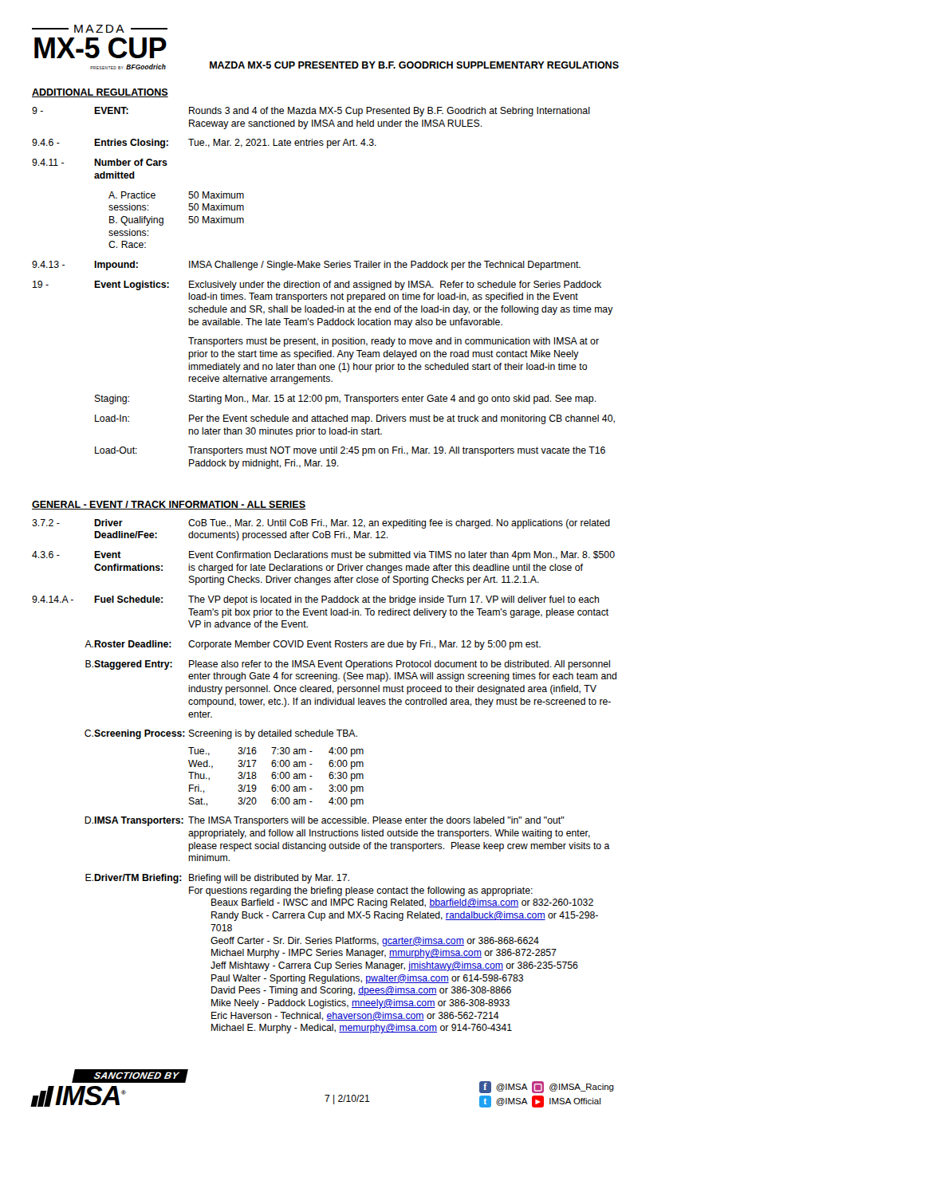MAZDA
MX-5 CUP
PRESENTED BY: BFGoodrich
MAZDA MX-5 CUP PRESENTED BY B.F. GOODRICH SUPPLEMENTARY REGULATIONS
ADDITIONAL REGULATIONS
| 9 - | EVENT: | Rounds 3 and 4 of the Mazda MX-5 Cup Presented By B.F. Goodrich at Sebring International Raceway are sanctioned by IMSA and held under the IMSA RULES. |
| 9.4.6 - | Entries Closing: | Tue., Mar. 2, 2021. Late entries per Art. 4.3. |
| 9.4.11 - | Number of Cars admitted | |
| | A. Practice sessions: B. Qualifying sessions: C. Race: | 50 Maximum 50 Maximum 50 Maximum |
| 9.4.13 - | Impound: | IMSA Challenge / Single-Make Series Trailer in the Paddock per the Technical Department. |
| 19 - | Event Logistics: | Exclusively under the direction of and assigned by IMSA. Refer to schedule for Series Paddock load-in times. Team transporters not prepared on time for load-in, as specified in the Event schedule and SR, shall be loaded-in at the end of the load-in day, or the following day as time may be available. The late Team's Paddock location may also be unfavorable. Transporters must be present, in position, ready to move and in communication with IMSA at or prior to the start time as specified. Any Team delayed on the road must contact Mike Neely immediately and no later than one (1) hour prior to the scheduled start of their load-in time to receive alternative arrangements. |
| | Staging: | Starting Mon., Mar. 15 at 12:00 pm, Transporters enter Gate 4 and go onto skid pad. See map. |
| | Load-In: | Per the Event schedule and attached map. Drivers must be at truck and monitoring CB channel 40, no later than 30 minutes prior to load-in start. |
| | Load-Out: | Transporters must NOT move until 2:45 pm on Fri., Mar. 19. All transporters must vacate the T16 Paddock by midnight, Fri., Mar. 19. |
GENERAL - EVENT / TRACK INFORMATION - ALL SERIES
| 3.7.2 - | Driver Deadline/Fee: | CoB Tue., Mar. 2. Until CoB Fri., Mar. 12, an expediting fee is charged. No applications (or related documents) processed after CoB Fri., Mar. 12. |
| 4.3.6 - | Event Confirmations: | Event Confirmation Declarations must be submitted via TIMS no later than 4pm Mon., Mar. 8. $500 is charged for late Declarations or Driver changes made after this deadline until the close of Sporting Checks. Driver changes after close of Sporting Checks per Art. 11.2.1.A. |
| 9.4.14.A - | Fuel Schedule: | The VP depot is located in the Paddock at the bridge inside Turn 17. VP will deliver fuel to each Team's pit box prior to the Event load-in. To redirect delivery to the Team's garage, please contact VP in advance of the Event. |
| A. | Roster Deadline: | Corporate Member COVID Event Rosters are due by Fri., Mar. 12 by 5:00 pm est. |
| B. | Staggered Entry: | Please also refer to the IMSA Event Operations Protocol document to be distributed. All personnel enter through Gate 4 for screening. (See map). IMSA will assign screening times for each team and industry personnel. Once cleared, personnel must proceed to their designated area (infield, TV compound, tower, etc.). If an individual leaves the controlled area, they must be re-screened to re-enter. |
| C. | Screening Process: | Screening is by detailed schedule TBA. / Tue., / 3/16 / 7:30 am - / 4:00 pm / / Wed., / 3/17 / 6:00 am - / 6:00 pm / / Thu., / 3/18 / 6:00 am - / 6:30 pm / / Fri., / 3/19 / 6:00 am - / 3:00 pm / / Sat., / 3/20 / 6:00 am - / 4:00 pm / |
| D. | IMSA Transporters: | The IMSA Transporters will be accessible. Please enter the doors labeled "in" and "out" appropriately, and follow all Instructions listed outside the transporters. While waiting to enter, please respect social distancing outside of the transporters. Please keep crew member visits to a minimum. |
| E. | Driver/TM Briefing: | Briefing will be distributed by Mar. 17. For questions regarding the briefing please contact the following as appropriate: Beaux Barfield - IWSC and IMPC Racing Related, bbarfield@imsa.com or 832-260-1032 Randy Buck - Carrera Cup and MX-5 Racing Related, randalbuck@imsa.com or 415-298-7018 Geoff Carter - Sr. Dir. Series Platforms, gcarter@imsa.com or 386-868-6624 Michael Murphy - IMPC Series Manager, mmurphy@imsa.com or 386-872-2857 Jeff Mishtawy - Carrera Cup Series Manager, jmishtawy@imsa.com or 386-235-5756 Paul Walter - Sporting Regulations, pwalter@imsa.com or 614-598-6783 David Pees - Timing and Scoring, dpees@imsa.com or 386-308-8866 Mike Neely - Paddock Logistics, mneely@imsa.com or 386-308-8933 Eric Haverson - Technical, ehaverson@imsa.com or 386-562-7214 Michael E. Murphy - Medical, memurphy@imsa.com or 914-760-4341 |
SANCTIONED BY
IMSA®
7 | 2/10/21
| f | @IMSA | ▢ | @IMSA_Racing |
| t | @IMSA | ► | IMSA Official |